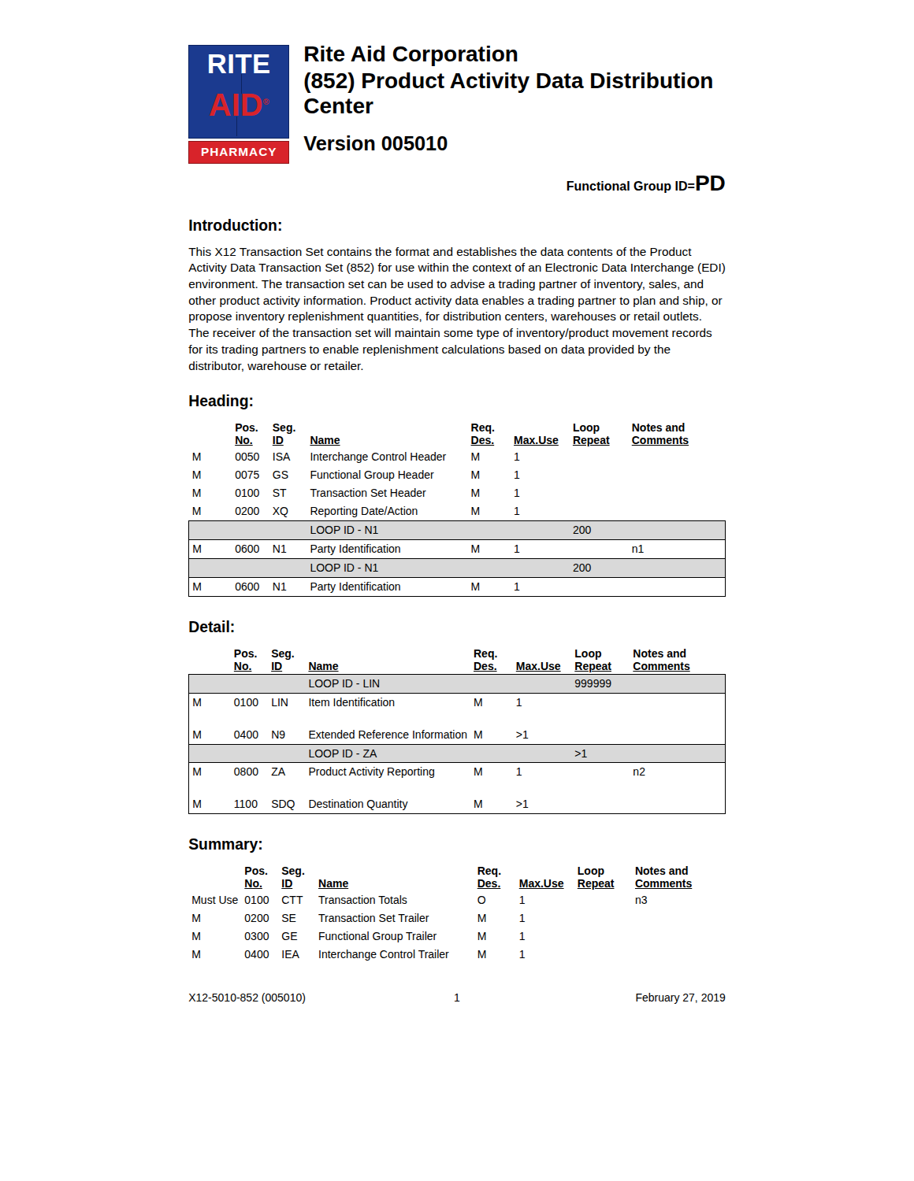RITE AID®
PHARMACY
Rite Aid Corporation
(852) Product Activity Data Distribution Center
Version 005010
Functional Group ID=PD
Introduction:
This X12 Transaction Set contains the format and establishes the data contents of the Product Activity Data Transaction Set (852) for use within the context of an Electronic Data Interchange (EDI) environment. The transaction set can be used to advise a trading partner of inventory, sales, and other product activity information. Product activity data enables a trading partner to plan and ship, or propose inventory replenishment quantities, for distribution centers, warehouses or retail outlets. The receiver of the transaction set will maintain some type of inventory/product movement records for its trading partners to enable replenishment calculations based on data provided by the distributor, warehouse or retailer.
Heading:
| | Pos. No. | Seg. ID | Name | Req. Des. | Max.Use | Loop Repeat | Notes and Comments |
| --- | --- | --- | --- | --- | --- | --- | --- |
| M | 0050 | ISA | Interchange Control Header | M | 1 | | |
| M | 0075 | GS | Functional Group Header | M | 1 | | |
| M | 0100 | ST | Transaction Set Header | M | 1 | | |
| M | 0200 | XQ | Reporting Date/Action | M | 1 | | |
| | | | LOOP ID - N1 | | | 200 | |
| M | 0600 | N1 | Party Identification | M | 1 | | n1 |
| | | | LOOP ID - N1 | | | 200 | |
| M | 0600 | N1 | Party Identification | M | 1 | | |
Detail:
| | Pos. No. | Seg. ID | Name | Req. Des. | Max.Use | Loop Repeat | Notes and Comments |
| --- | --- | --- | --- | --- | --- | --- | --- |
| | | | LOOP ID - LIN | | | 999999 | |
| M | 0100 | LIN | Item Identification | M | 1 | | |
| M | 0400 | N9 | Extended Reference Information | M | >1 | | |
| | | | LOOP ID - ZA | | | >1 | |
| M | 0800 | ZA | Product Activity Reporting | M | 1 | | n2 |
| M | 1100 | SDQ | Destination Quantity | M | >1 | | |
Summary:
| | Pos. No. | Seg. ID | Name | Req. Des. | Max.Use | Loop Repeat | Notes and Comments |
| --- | --- | --- | --- | --- | --- | --- | --- |
| Must Use | 0100 | CTT | Transaction Totals | O | 1 | | n3 |
| M | 0200 | SE | Transaction Set Trailer | M | 1 | | |
| M | 0300 | GE | Functional Group Trailer | M | 1 | | |
| M | 0400 | IEA | Interchange Control Trailer | M | 1 | | |
X12-5010-852 (005010)
1
February 27, 2019